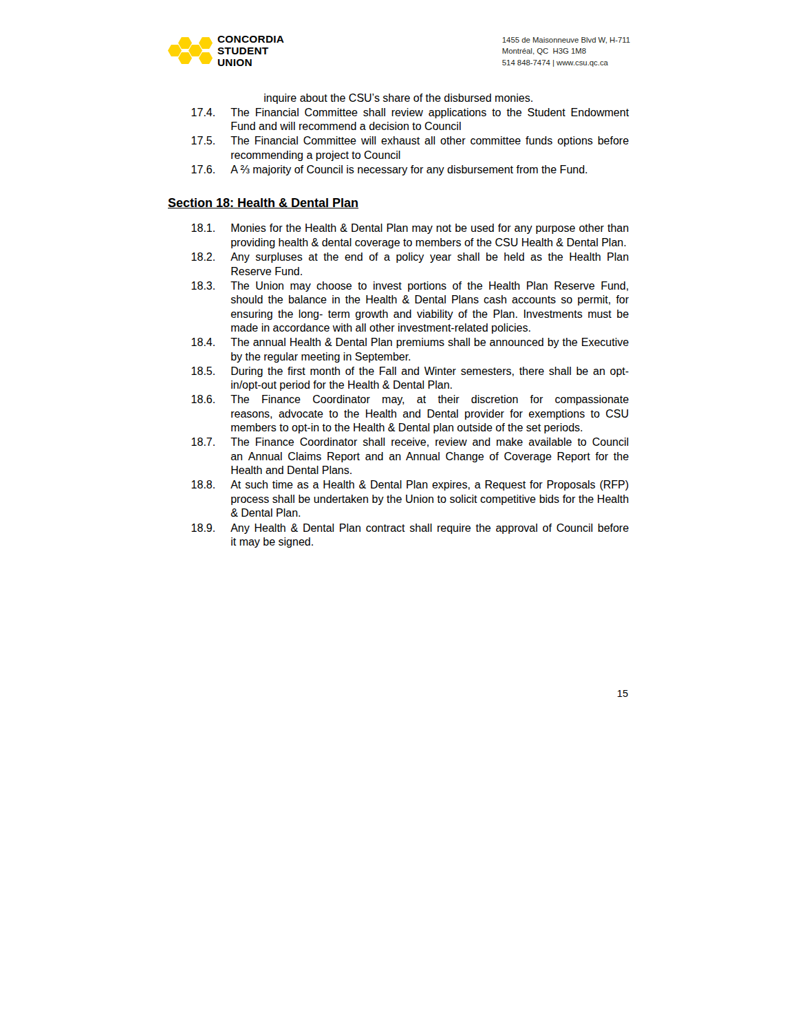CONCORDIA
STUDENT
UNION
1455 de Maisonneuve Blvd W, H-711
Montréal, QC H3G 1M8
514 848-7474 | www.csu.qc.ca
inquire about the CSU’s share of the disbursed monies.
17.4. The Financial Committee shall review applications to the Student Endowment Fund and will recommend a decision to Council
17.5. The Financial Committee will exhaust all other committee funds options before recommending a project to Council
17.6. A ⅔ majority of Council is necessary for any disbursement from the Fund.
Section 18: Health & Dental Plan
18.1. Monies for the Health & Dental Plan may not be used for any purpose other than providing health & dental coverage to members of the CSU Health & Dental Plan.
18.2. Any surpluses at the end of a policy year shall be held as the Health Plan Reserve Fund.
18.3. The Union may choose to invest portions of the Health Plan Reserve Fund, should the balance in the Health & Dental Plans cash accounts so permit, for ensuring the long- term growth and viability of the Plan. Investments must be made in accordance with all other investment-related policies.
18.4. The annual Health & Dental Plan premiums shall be announced by the Executive by the regular meeting in September.
18.5. During the first month of the Fall and Winter semesters, there shall be an opt-in/opt-out period for the Health & Dental Plan.
18.6. The Finance Coordinator may, at their discretion for compassionate reasons, advocate to the Health and Dental provider for exemptions to CSU members to opt-in to the Health & Dental plan outside of the set periods.
18.7. The Finance Coordinator shall receive, review and make available to Council an Annual Claims Report and an Annual Change of Coverage Report for the Health and Dental Plans.
18.8. At such time as a Health & Dental Plan expires, a Request for Proposals (RFP) process shall be undertaken by the Union to solicit competitive bids for the Health & Dental Plan.
18.9. Any Health & Dental Plan contract shall require the approval of Council before it may be signed.
15